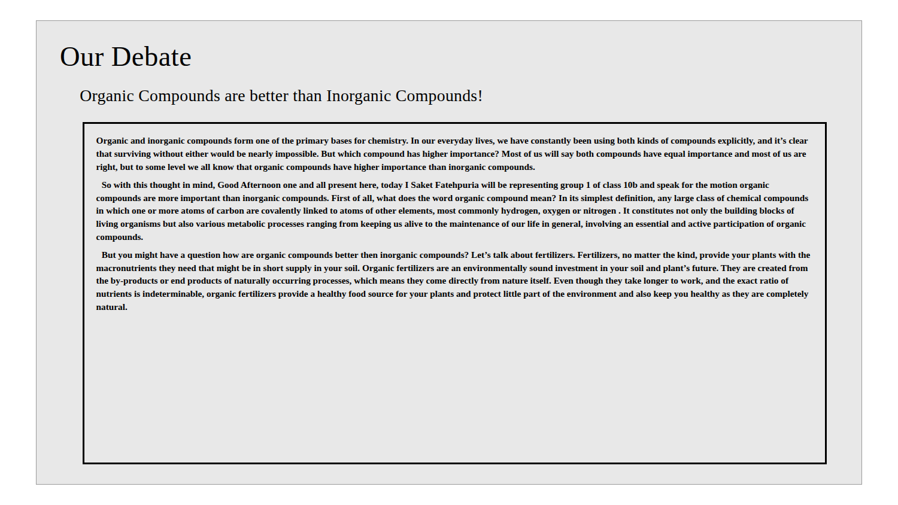Our Debate
Organic Compounds are better than Inorganic Compounds!
Organic and inorganic compounds form one of the primary bases for chemistry. In our everyday lives, we have constantly been using both kinds of compounds explicitly, and it’s clear that surviving without either would be nearly impossible. But which compound has higher importance? Most of us will say both compounds have equal importance and most of us are right, but to some level we all know that organic compounds have higher importance than inorganic compounds.
So with this thought in mind, Good Afternoon one and all present here, today I Saket Fatehpuria will be representing group 1 of class 10b and speak for the motion organic compounds are more important than inorganic compounds. First of all, what does the word organic compound mean? In its simplest definition, any large class of chemical compounds in which one or more atoms of carbon are covalently linked to atoms of other elements, most commonly hydrogen, oxygen or nitrogen . It constitutes not only the building blocks of living organisms but also various metabolic processes ranging from keeping us alive to the maintenance of our life in general, involving an essential and active participation of organic compounds.
But you might have a question how are organic compounds better then inorganic compounds? Let’s talk about fertilizers. Fertilizers, no matter the kind, provide your plants with the macronutrients they need that might be in short supply in your soil. Organic fertilizers are an environmentally sound investment in your soil and plant’s future. They are created from the by-products or end products of naturally occurring processes, which means they come directly from nature itself. Even though they take longer to work, and the exact ratio of nutrients is indeterminable, organic fertilizers provide a healthy food source for your plants and protect little part of the environment and also keep you healthy as they are completely natural.